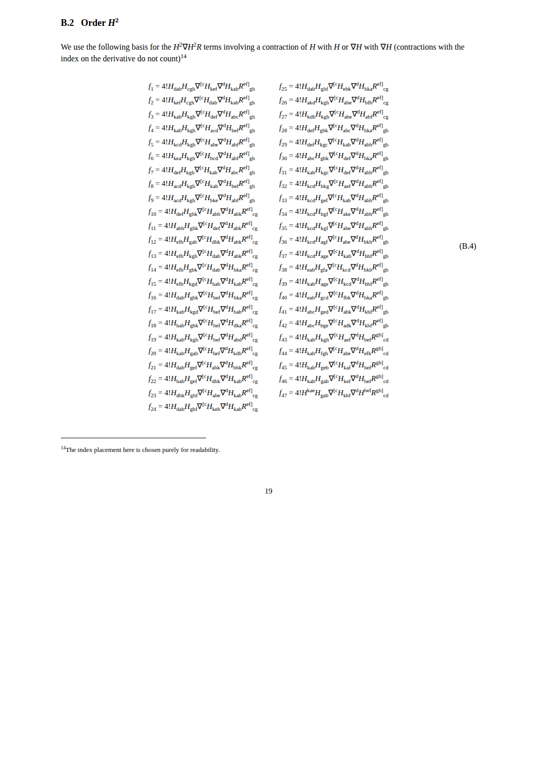B.2 Order H2
We use the following basis for the H2∇H2R terms involving a contraction of H with H or ∇H with ∇H (contractions with the index on the derivative do not count)14
| f 1 = 4! H dab H cgh ∇ [c H kef ∇ d H kab R ef] gh | f 25 = 4! H dab H ghf ∇ [c H ebk ∇ d H hka R ef] cg |
| f 2 = 4! H kef H cgh ∇ [c H dab ∇ d H kab R ef] gh | f 26 = 4! H akd H kgh ∇ [c H abe ∇ d H bfh R ef] cg |
| f 3 = 4! H kab H kgh ∇ [c H def ∇ d H abc R ef] gh | f 27 = 4! H kdh H kgh ∇ [c H abe ∇ d H abf R ef] cg |
| f 4 = 4! H kab H kgh ∇ [c H acd ∇ d H bef R ef] gh | f 28 = 4! H def H gbk ∇ [c H abc ∇ d H hka R ef] gh |
| f 5 = 4! H kcd H kgh ∇ [c H abe ∇ d H abf R ef] gh | f 29 = 4! H def H kgc ∇ [c H kab ∇ d H abh R ef] gh |
| f 6 = 4! H kea H kgh ∇ [c H bcd ∇ d H abf R ef] gh | f 30 = 4! H abc H gbk ∇ [c H def ∇ d H hka R ef] gh |
| f 7 = 4! H def H kgh ∇ [c H kab ∇ d H abc R ef] gh | f 31 = 4! H kab H kgc ∇ [c H def ∇ d H abh R ef] gh |
| f 8 = 4! H acd H kgh ∇ [c H kab ∇ d H bef R ef] gh | f 32 = 4! H kcd H bkg ∇ [c H aef ∇ d H abh R ef] gh |
| f 9 = 4! H acd H kgh ∇ [c H bke ∇ d H abf R ef] gh | f 33 = 4! H kcd H gef ∇ [c H kab ∇ d H abh R ef] gh |
| f 10 = 4! H def H ghk ∇ [c H abh ∇ d H abk R ef] cg | f 34 = 4! H kcd H bgf ∇ [c H ake ∇ d H abh R ef] gh |
| f 11 = 4! H abh H ghk ∇ [c H def ∇ d H abk R ef] cg | f 35 = 4! H kcd H kgf ∇ [c H abe ∇ d H abh R ef] gh |
| f 12 = 4! H efh H gab ∇ [c H dhk ∇ d H abk R ef] cg | f 36 = 4! H kcd H agf ∇ [c H abe ∇ d H bkh R ef] gh |
| f 13 = 4! H efh H kgh ∇ [c H dab ∇ d H abk R ef] cg | f 37 = 4! H kcd H age ∇ [c H kab ∇ d H bhf R ef] gh |
| f 14 = 4! H efh H gbk ∇ [c H dab ∇ d H hka R ef] cg | f 38 = 4! H eab H gfa ∇ [c H kcd ∇ d H hkb R ef] gh |
| f 15 = 4! H efh H kgd ∇ [c H hab ∇ d H kab R ef] cg | f 39 = 4! H kab H age ∇ [c H kcd ∇ d H bhf R ef] gh |
| f 16 = 4! H dab H gbk ∇ [c H hef ∇ d H hka R ef] cg | f 40 = 4! H eab H gcd ∇ [c H fbk ∇ d H hka R ef] gh |
| f 17 = 4! H kab H kgd ∇ [c H hef ∇ d H hab R ef] cg | f 41 = 4! H abc H ged ∇ [c H abk ∇ d H khf R ef] gh |
| f 18 = 4! H hab H gbk ∇ [c H hef ∇ d H dka R ef] cg | f 42 = 4! H abc H bge ∇ [c H adk ∇ d H khf R ef] gh |
| f 19 = 4! H kab H kgh ∇ [c H hef ∇ d H abd R ef] cg | f 43 = 4! H kab H kgh ∇ [c H aef ∇ d H bef R gh] cd |
| f 20 = 4! H kab H gab ∇ [c H hef ∇ d H kdh R ef] cg | f 44 = 4! H kab H fgh ∇ [c H abe ∇ d H efk R gh] cd |
| f 21 = 4! H dab H gef ∇ [c H ahk ∇ d H bhk R ef] cg | f 45 = 4! H kab H geb ∇ [c H kaf ∇ d H hef R gh] cd |
| f 22 = 4! H hab H gef ∇ [c H dhk ∇ d H kab R ef] cg | f 46 = 4! H kab H gab ∇ [c H kef ∇ d H hef R gh] cd |
| f 23 = 4! H dhk H ghf ∇ [c H abe ∇ d H kab R ef] cg | f 47 = 4! H kae H gab ∇ [c H kbf ∇ d H hef R gh] cd |
| f 24 = 4! H dab H ghf ∇ [c H keh ∇ d H kab R ef] cg | |
(B.4)
14The index placement here is chosen purely for readability.
19